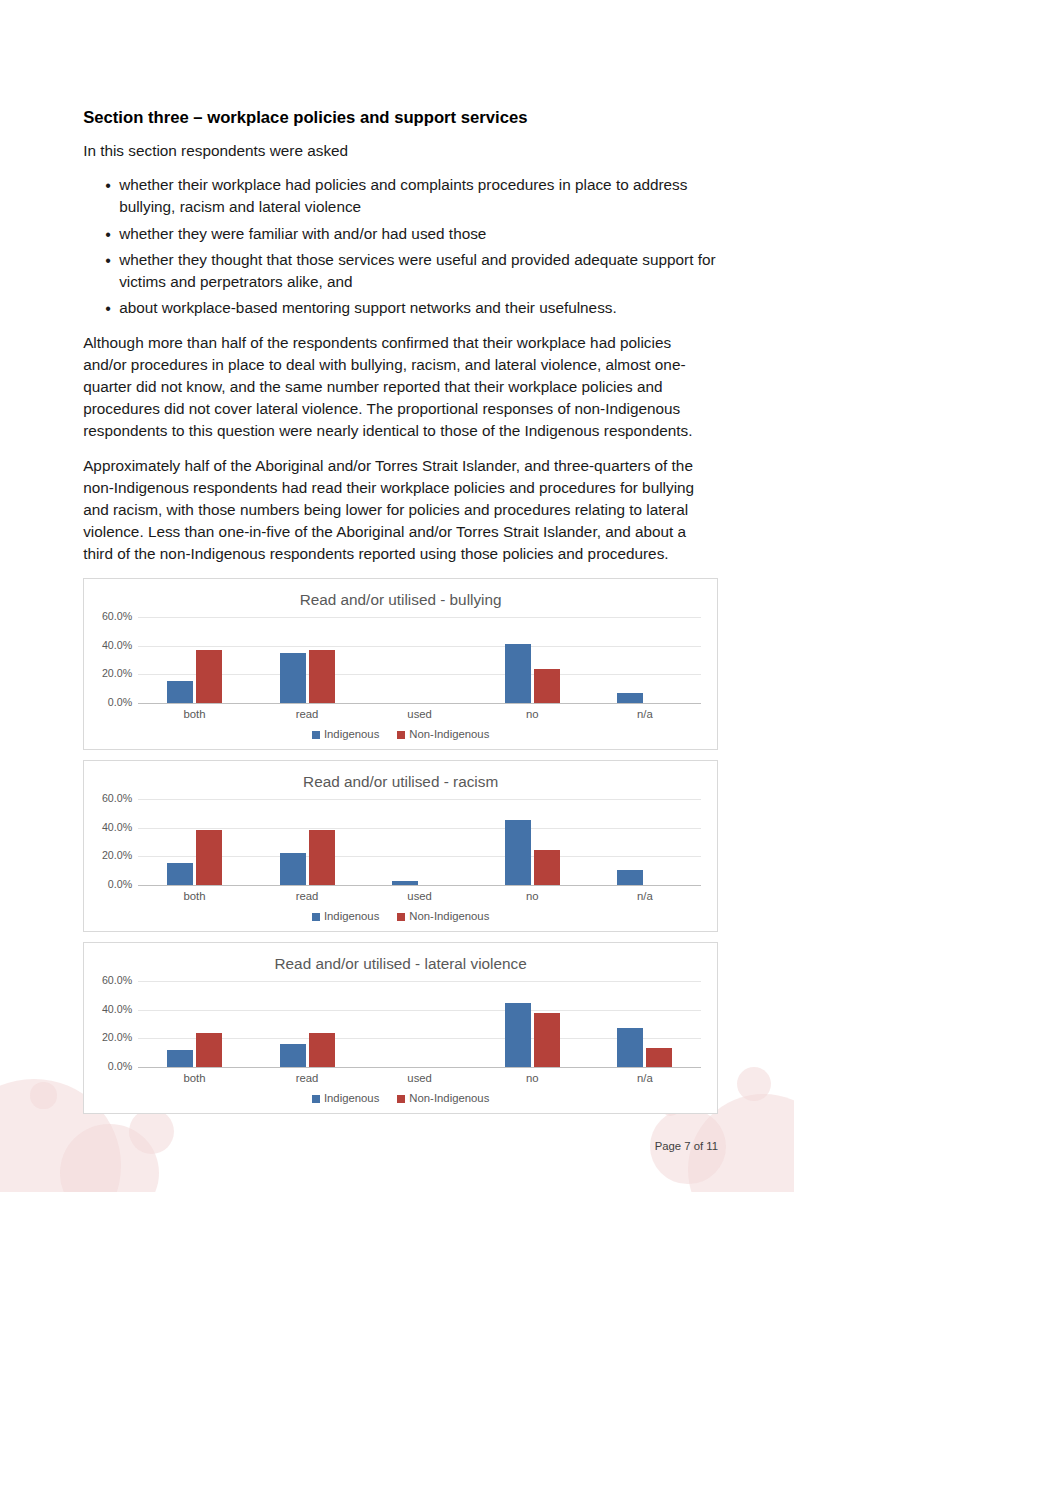Section three – workplace policies and support services
In this section respondents were asked
whether their workplace had policies and complaints procedures in place to address bullying, racism and lateral violence
whether they were familiar with and/or had used those
whether they thought that those services were useful and provided adequate support for victims and perpetrators alike, and
about workplace-based mentoring support networks and their usefulness.
Although more than half of the respondents confirmed that their workplace had policies and/or procedures in place to deal with bullying, racism, and lateral violence, almost one-quarter did not know, and the same number reported that their workplace policies and procedures did not cover lateral violence. The proportional responses of non-Indigenous respondents to this question were nearly identical to those of the Indigenous respondents.
Approximately half of the Aboriginal and/or Torres Strait Islander, and three-quarters of the non-Indigenous respondents had read their workplace policies and procedures for bullying and racism, with those numbers being lower for policies and procedures relating to lateral violence. Less than one-in-five of the Aboriginal and/or Torres Strait Islander, and about a third of the non-Indigenous respondents reported using those policies and procedures.
Read and/or utilised - bullying
60.0% 40.0% 20.0% 0.0%
both read used no n/a
Indigenous Non-Indigenous
Read and/or utilised - racism
60.0% 40.0% 20.0% 0.0%
both read used no n/a
Indigenous Non-Indigenous
Read and/or utilised - lateral violence
60.0% 40.0% 20.0% 0.0%
both read used no n/a
Indigenous Non-Indigenous
Page 7 of 11